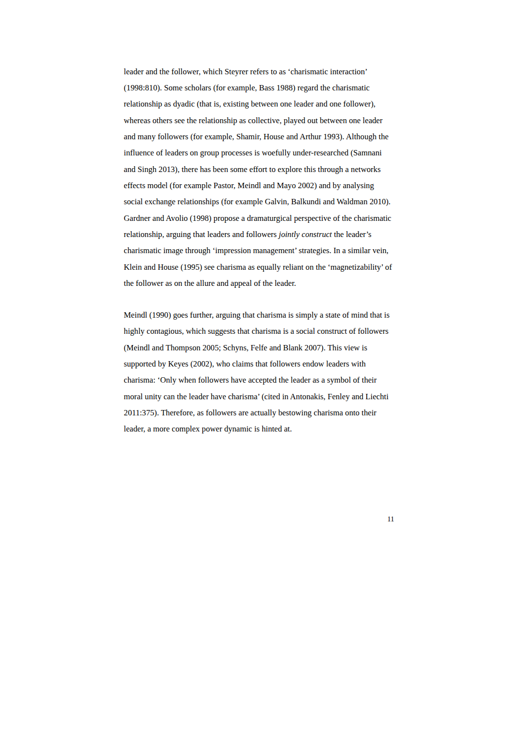leader and the follower, which Steyrer refers to as ‘charismatic interaction’ (1998:810). Some scholars (for example, Bass 1988) regard the charismatic relationship as dyadic (that is, existing between one leader and one follower), whereas others see the relationship as collective, played out between one leader and many followers (for example, Shamir, House and Arthur 1993). Although the influence of leaders on group processes is woefully under-researched (Samnani and Singh 2013), there has been some effort to explore this through a networks effects model (for example Pastor, Meindl and Mayo 2002) and by analysing social exchange relationships (for example Galvin, Balkundi and Waldman 2010). Gardner and Avolio (1998) propose a dramaturgical perspective of the charismatic relationship, arguing that leaders and followers jointly construct the leader’s charismatic image through ‘impression management’ strategies. In a similar vein, Klein and House (1995) see charisma as equally reliant on the ‘magnetizability’ of the follower as on the allure and appeal of the leader.
Meindl (1990) goes further, arguing that charisma is simply a state of mind that is highly contagious, which suggests that charisma is a social construct of followers (Meindl and Thompson 2005; Schyns, Felfe and Blank 2007). This view is supported by Keyes (2002), who claims that followers endow leaders with charisma: ‘Only when followers have accepted the leader as a symbol of their moral unity can the leader have charisma’ (cited in Antonakis, Fenley and Liechti 2011:375). Therefore, as followers are actually bestowing charisma onto their leader, a more complex power dynamic is hinted at.
11